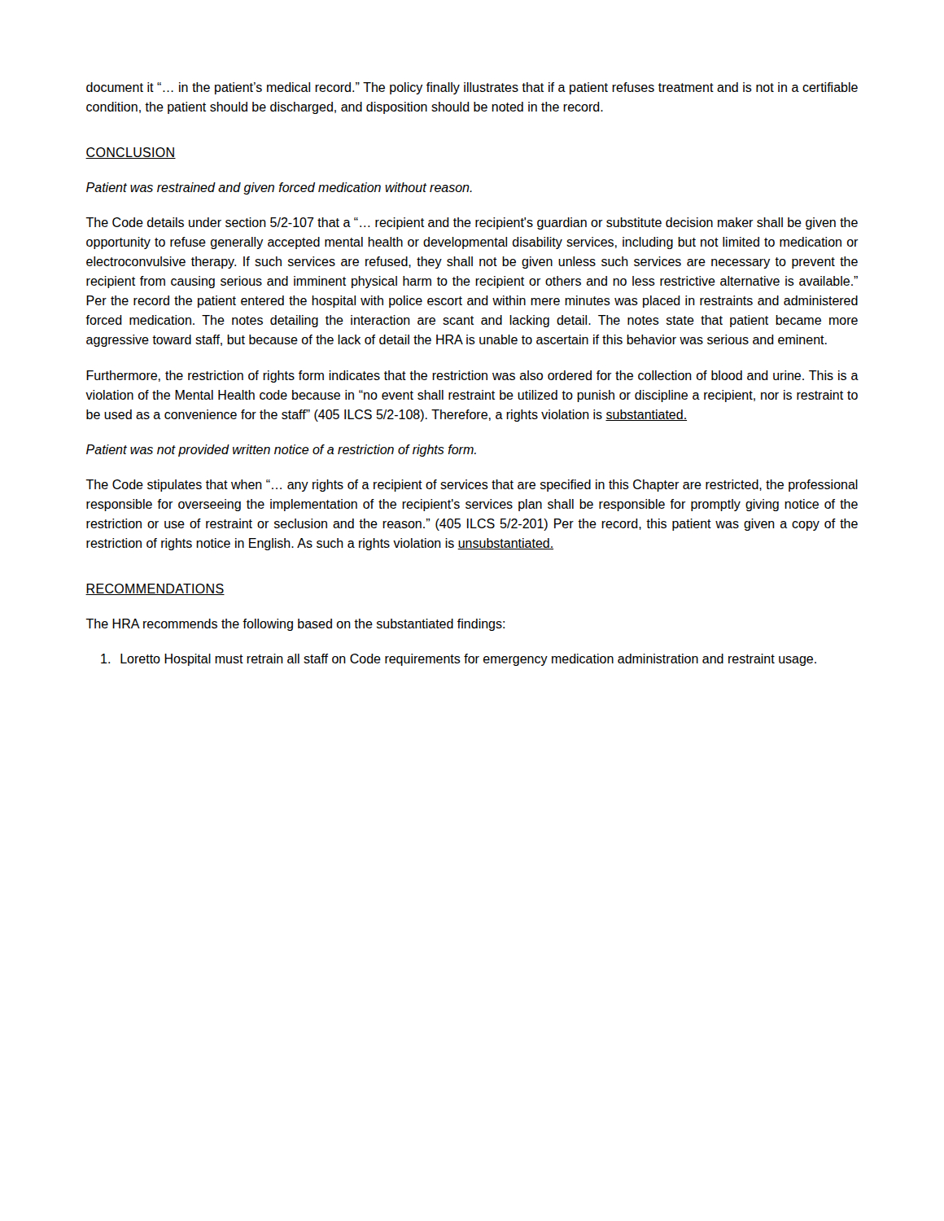document it “… in the patient’s medical record.” The policy finally illustrates that if a patient refuses treatment and is not in a certifiable condition, the patient should be discharged, and disposition should be noted in the record.
CONCLUSION
Patient was restrained and given forced medication without reason.
The Code details under section 5/2-107 that a “… recipient and the recipient's guardian or substitute decision maker shall be given the opportunity to refuse generally accepted mental health or developmental disability services, including but not limited to medication or electroconvulsive therapy. If such services are refused, they shall not be given unless such services are necessary to prevent the recipient from causing serious and imminent physical harm to the recipient or others and no less restrictive alternative is available.” Per the record the patient entered the hospital with police escort and within mere minutes was placed in restraints and administered forced medication. The notes detailing the interaction are scant and lacking detail. The notes state that patient became more aggressive toward staff, but because of the lack of detail the HRA is unable to ascertain if this behavior was serious and eminent.
Furthermore, the restriction of rights form indicates that the restriction was also ordered for the collection of blood and urine. This is a violation of the Mental Health code because in “no event shall restraint be utilized to punish or discipline a recipient, nor is restraint to be used as a convenience for the staff” (405 ILCS 5/2-108). Therefore, a rights violation is substantiated.
Patient was not provided written notice of a restriction of rights form.
The Code stipulates that when “… any rights of a recipient of services that are specified in this Chapter are restricted, the professional responsible for overseeing the implementation of the recipient's services plan shall be responsible for promptly giving notice of the restriction or use of restraint or seclusion and the reason.” (405 ILCS 5/2-201) Per the record, this patient was given a copy of the restriction of rights notice in English. As such a rights violation is unsubstantiated.
RECOMMENDATIONS
The HRA recommends the following based on the substantiated findings:
Loretto Hospital must retrain all staff on Code requirements for emergency medication administration and restraint usage.